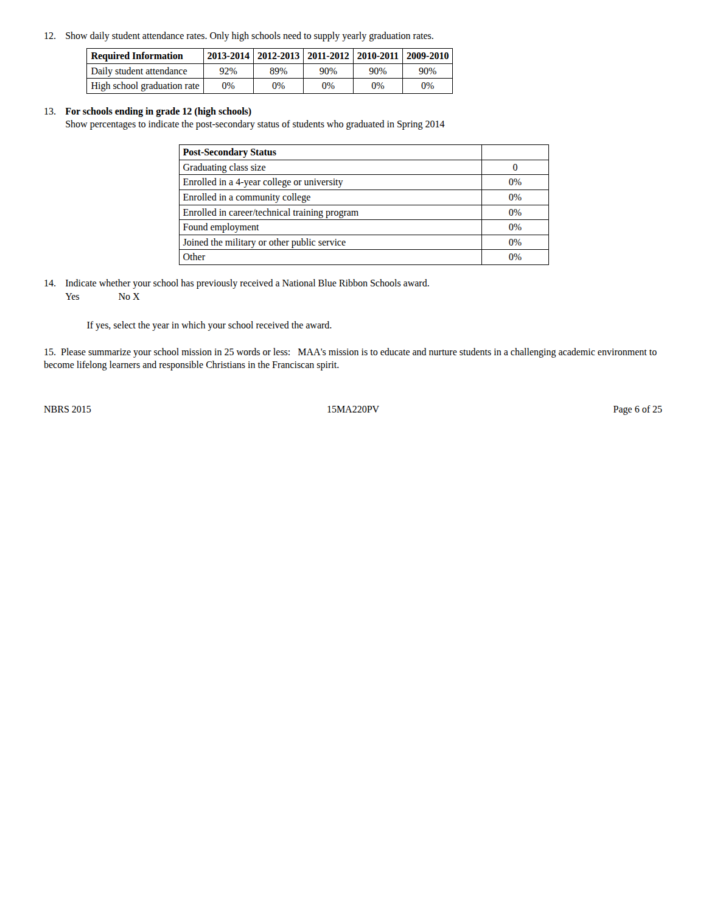12. Show daily student attendance rates. Only high schools need to supply yearly graduation rates.
| Required Information | 2013-2014 | 2012-2013 | 2011-2012 | 2010-2011 | 2009-2010 |
| --- | --- | --- | --- | --- | --- |
| Daily student attendance | 92% | 89% | 90% | 90% | 90% |
| High school graduation rate | 0% | 0% | 0% | 0% | 0% |
13. For schools ending in grade 12 (high schools)
Show percentages to indicate the post-secondary status of students who graduated in Spring 2014
| Post-Secondary Status | |
| --- | --- |
| Graduating class size | 0 |
| Enrolled in a 4-year college or university | 0% |
| Enrolled in a community college | 0% |
| Enrolled in career/technical training program | 0% |
| Found employment | 0% |
| Joined the military or other public service | 0% |
| Other | 0% |
14. Indicate whether your school has previously received a National Blue Ribbon Schools award.
Yes No X
If yes, select the year in which your school received the award.
15. Please summarize your school mission in 25 words or less: MAA's mission is to educate and nurture students in a challenging academic environment to become lifelong learners and responsible Christians in the Franciscan spirit.
NBRS 2015
15MA220PV
Page 6 of 25